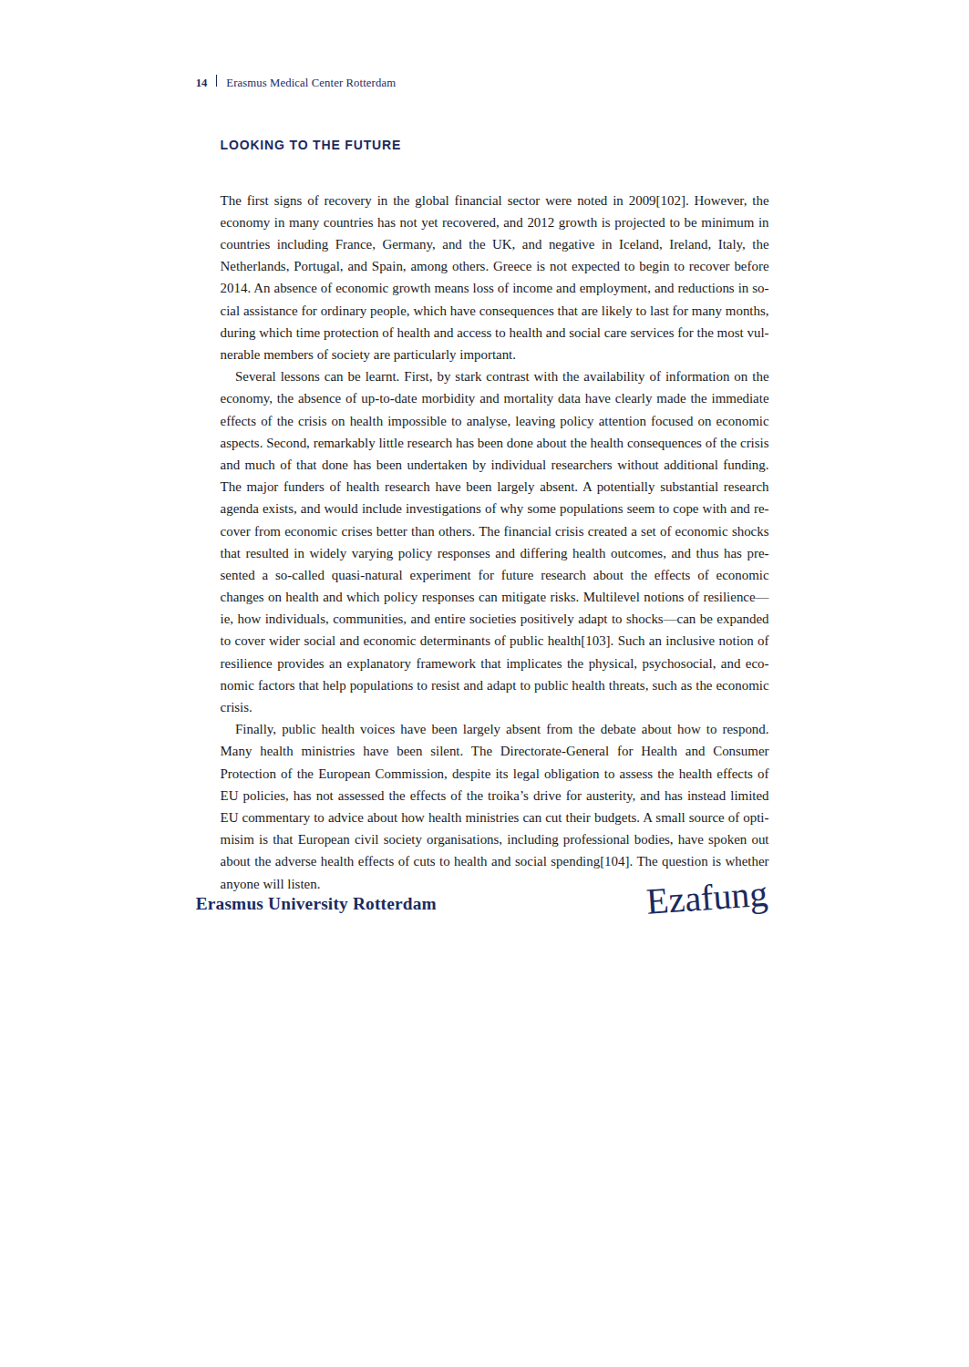14 Erasmus Medical Center Rotterdam
LOOKING TO THE FUTURE
The first signs of recovery in the global financial sector were noted in 2009[102]. However, the economy in many countries has not yet recovered, and 2012 growth is projected to be minimum in countries including France, Germany, and the UK, and negative in Iceland, Ireland, Italy, the Netherlands, Portugal, and Spain, among others. Greece is not expected to begin to recover before 2014. An absence of economic growth means loss of income and employment, and reductions in social assistance for ordinary people, which have consequences that are likely to last for many months, during which time protection of health and access to health and social care services for the most vulnerable members of society are particularly important.
Several lessons can be learnt. First, by stark contrast with the availability of information on the economy, the absence of up-to-date morbidity and mortality data have clearly made the immediate effects of the crisis on health impossible to analyse, leaving policy attention focused on economic aspects. Second, remarkably little research has been done about the health consequences of the crisis and much of that done has been undertaken by individual researchers without additional funding. The major funders of health research have been largely absent. A potentially substantial research agenda exists, and would include investigations of why some populations seem to cope with and recover from economic crises better than others. The financial crisis created a set of economic shocks that resulted in widely varying policy responses and differing health outcomes, and thus has presented a so-called quasi-natural experiment for future research about the effects of economic changes on health and which policy responses can mitigate risks. Multilevel notions of resilience—ie, how individuals, communities, and entire societies positively adapt to shocks—can be expanded to cover wider social and economic determinants of public health[103]. Such an inclusive notion of resilience provides an explanatory framework that implicates the physical, psychosocial, and economic factors that help populations to resist and adapt to public health threats, such as the economic crisis.
Finally, public health voices have been largely absent from the debate about how to respond. Many health ministries have been silent. The Directorate-General for Health and Consumer Protection of the European Commission, despite its legal obligation to assess the health effects of EU policies, has not assessed the effects of the troika’s drive for austerity, and has instead limited EU commentary to advice about how health ministries can cut their budgets. A small source of optimisim is that European civil society organisations, including professional bodies, have spoken out about the adverse health effects of cuts to health and social spending[104]. The question is whether anyone will listen.
Erasmus University Rotterdam
Ezafung